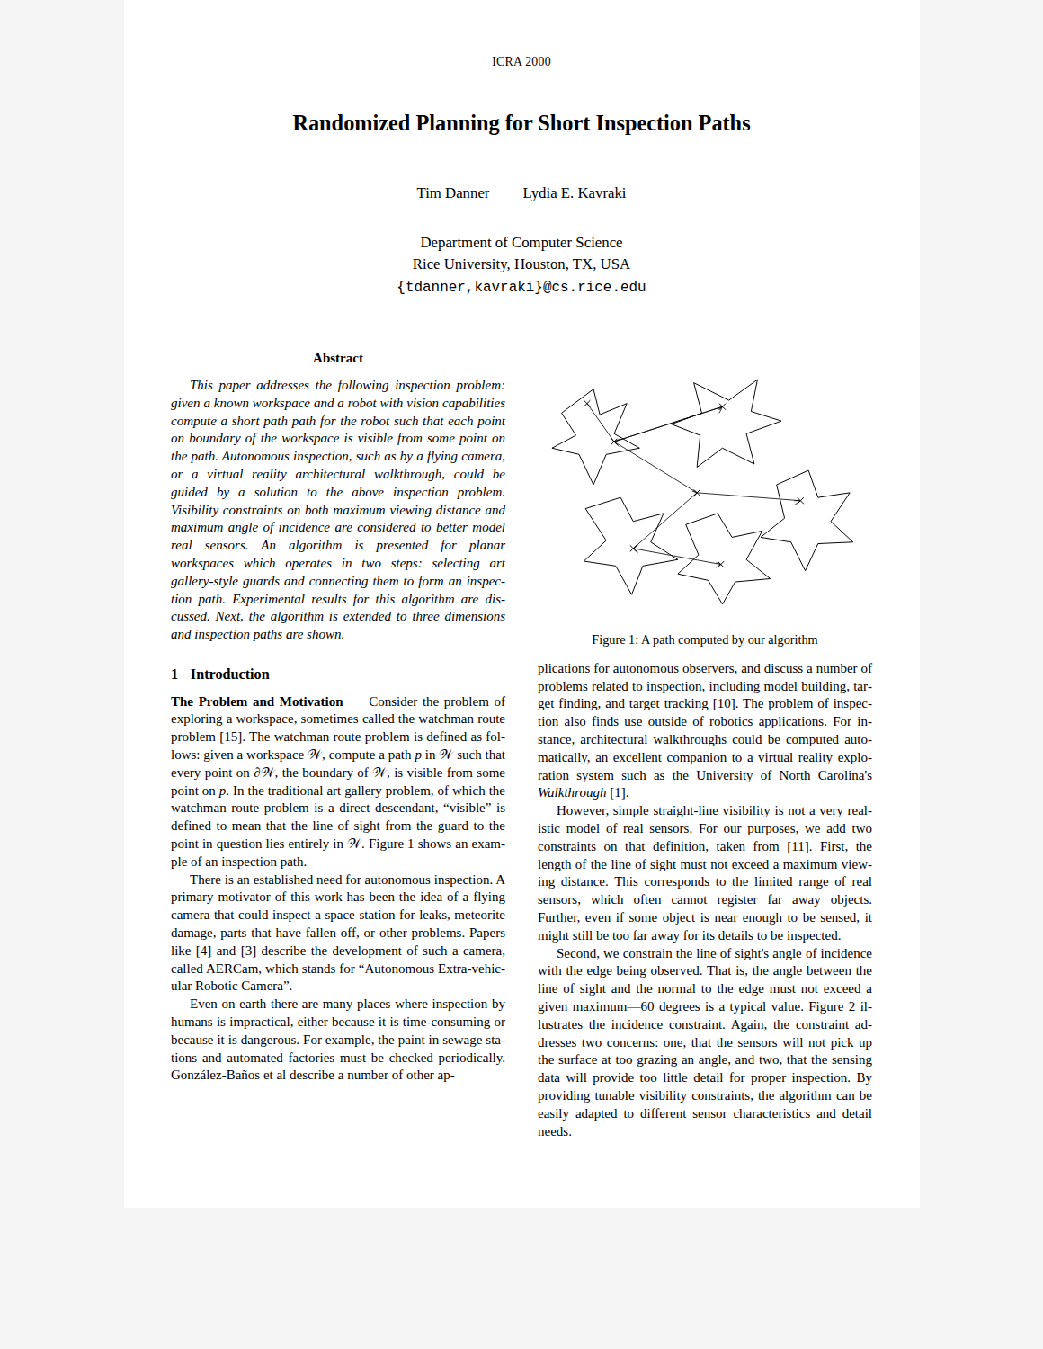ICRA 2000
Randomized Planning for Short Inspection Paths
Tim Danner Lydia E. Kavraki
Department of Computer Science
Rice University, Houston, TX, USA
{tdanner,kavraki}@cs.rice.edu
Abstract
This paper addresses the following inspection problem: given a known workspace and a robot with vision capabilities compute a short path path for the robot such that each point on boundary of the workspace is visible from some point on the path. Autonomous inspection, such as by a flying camera, or a virtual reality architectural walkthrough, could be guided by a solution to the above inspection problem. Visibility constraints on both maximum viewing distance and maximum angle of incidence are considered to better model real sensors. An algorithm is presented for planar workspaces which operates in two steps: selecting art gallery-style guards and connecting them to form an inspection path. Experimental results for this algorithm are discussed. Next, the algorithm is extended to three dimensions and inspection paths are shown.
1 Introduction
The Problem and Motivation Consider the problem of exploring a workspace, sometimes called the watchman route problem [15]. The watchman route problem is defined as follows: given a workspace 𝒲, compute a path p in 𝒲 such that every point on ∂𝒲, the boundary of 𝒲, is visible from some point on p. In the traditional art gallery problem, of which the watchman route problem is a direct descendant, “visible” is defined to mean that the line of sight from the guard to the point in question lies entirely in 𝒲. Figure 1 shows an example of an inspection path.
There is an established need for autonomous inspection. A primary motivator of this work has been the idea of a flying camera that could inspect a space station for leaks, meteorite damage, parts that have fallen off, or other problems. Papers like [4] and [3] describe the development of such a camera, called AERCam, which stands for “Autonomous Extra-vehicular Robotic Camera”.
Even on earth there are many places where inspection by humans is impractical, either because it is time-consuming or because it is dangerous. For example, the paint in sewage stations and automated factories must be checked periodically. González-Baños et al describe a number of other ap-
Figure 1: A path computed by our algorithm
plications for autonomous observers, and discuss a number of problems related to inspection, including model building, target finding, and target tracking [10]. The problem of inspection also finds use outside of robotics applications. For instance, architectural walkthroughs could be computed automatically, an excellent companion to a virtual reality exploration system such as the University of North Carolina's Walkthrough [1].
However, simple straight-line visibility is not a very realistic model of real sensors. For our purposes, we add two constraints on that definition, taken from [11]. First, the length of the line of sight must not exceed a maximum viewing distance. This corresponds to the limited range of real sensors, which often cannot register far away objects. Further, even if some object is near enough to be sensed, it might still be too far away for its details to be inspected.
Second, we constrain the line of sight's angle of incidence with the edge being observed. That is, the angle between the line of sight and the normal to the edge must not exceed a given maximum—60 degrees is a typical value. Figure 2 illustrates the incidence constraint. Again, the constraint addresses two concerns: one, that the sensors will not pick up the surface at too grazing an angle, and two, that the sensing data will provide too little detail for proper inspection. By providing tunable visibility constraints, the algorithm can be easily adapted to different sensor characteristics and detail needs.